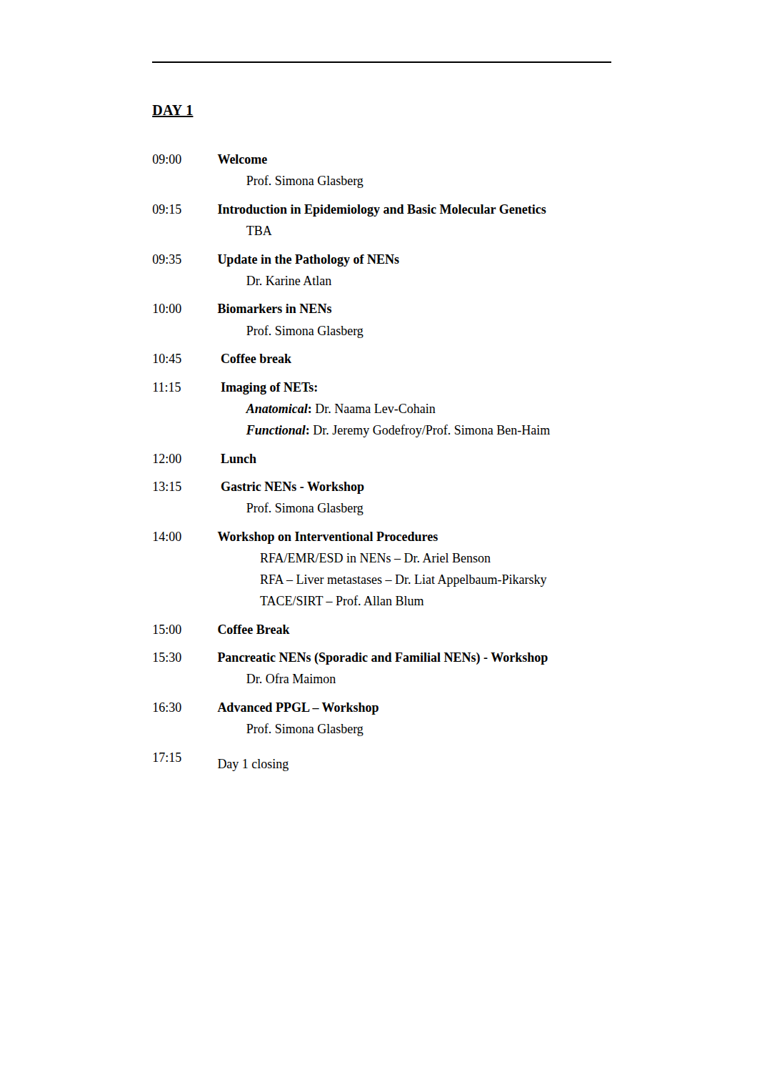DAY 1
| 09:00 | Welcome Prof. Simona Glasberg |
| 09:15 | Introduction in Epidemiology and Basic Molecular Genetics TBA |
| 09:35 | Update in the Pathology of NENs Dr. Karine Atlan |
| 10:00 | Biomarkers in NENs Prof. Simona Glasberg |
| 10:45 | Coffee break |
| 11:15 | Imaging of NETs: Anatomical : Dr. Naama Lev-Cohain Functional : Dr. Jeremy Godefroy/Prof. Simona Ben-Haim |
| 12:00 | Lunch |
| 13:15 | Gastric NENs - Workshop Prof. Simona Glasberg |
| 14:00 | Workshop on Interventional Procedures RFA/EMR/ESD in NENs – Dr. Ariel Benson RFA – Liver metastases – Dr. Liat Appelbaum-Pikarsky TACE/SIRT – Prof. Allan Blum |
| 15:00 | Coffee Break |
| 15:30 | Pancreatic NENs (Sporadic and Familial NENs) - Workshop Dr. Ofra Maimon |
| 16:30 | Advanced PPGL – Workshop Prof. Simona Glasberg |
| 17:15 | Day 1 closing |